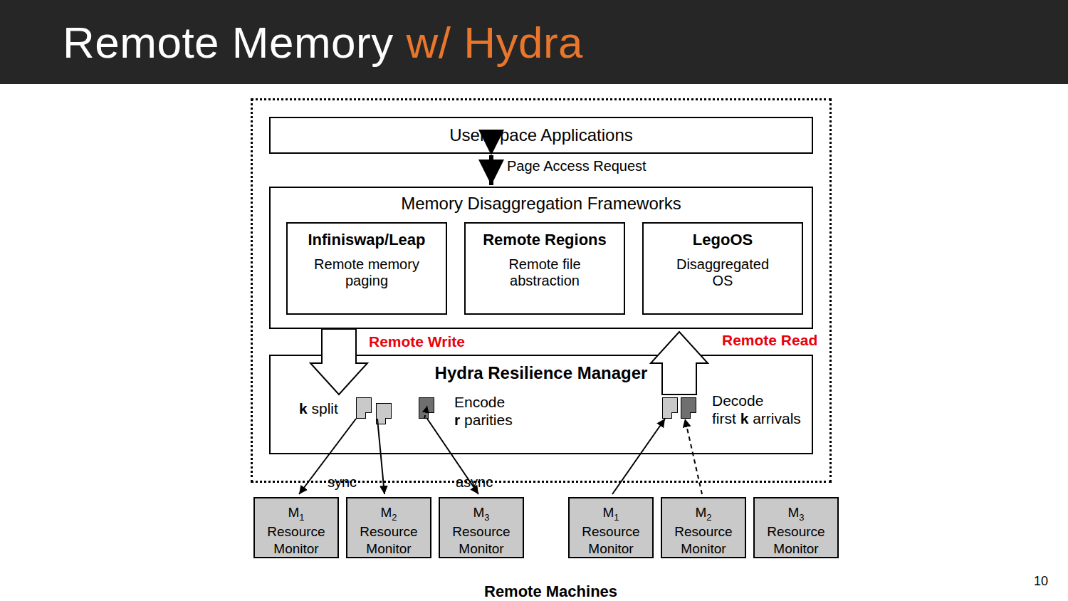Remote Memory w/ Hydra
User-space Applications
Page Access Request
Memory Disaggregation Frameworks
Infiniswap/Leap
Remote memory
paging
Remote Regions
Remote file
abstraction
LegoOS
Disaggregated
OS
Remote Write
Remote Read
Hydra Resilience Manager
k split
Encode
r parities
Decode
first k arrivals
sync
async
M1
Resource
Monitor
M2
Resource
Monitor
M3
Resource
Monitor
M1
Resource
Monitor
M2
Resource
Monitor
M3
Resource
Monitor
Remote Machines
10